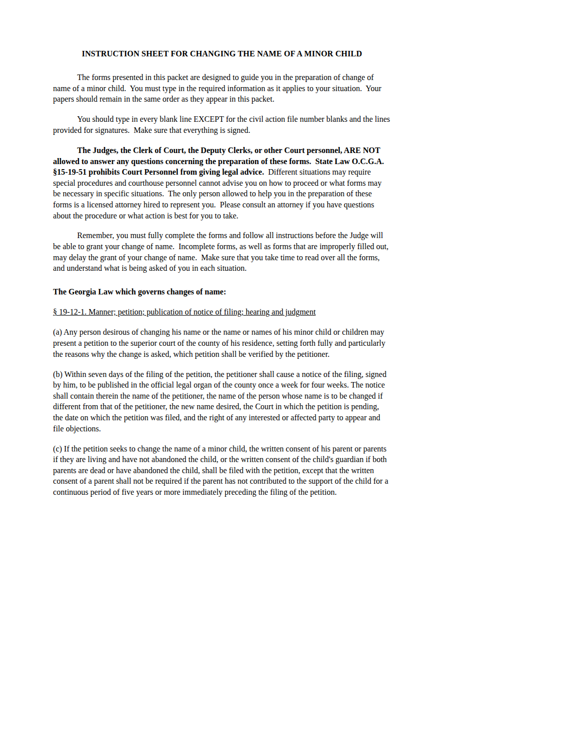INSTRUCTION SHEET FOR CHANGING THE NAME OF A MINOR CHILD
The forms presented in this packet are designed to guide you in the preparation of change of name of a minor child. You must type in the required information as it applies to your situation. Your papers should remain in the same order as they appear in this packet.
You should type in every blank line EXCEPT for the civil action file number blanks and the lines provided for signatures. Make sure that everything is signed.
The Judges, the Clerk of Court, the Deputy Clerks, or other Court personnel, ARE NOT allowed to answer any questions concerning the preparation of these forms. State Law O.C.G.A. §15-19-51 prohibits Court Personnel from giving legal advice. Different situations may require special procedures and courthouse personnel cannot advise you on how to proceed or what forms may be necessary in specific situations. The only person allowed to help you in the preparation of these forms is a licensed attorney hired to represent you. Please consult an attorney if you have questions about the procedure or what action is best for you to take.
Remember, you must fully complete the forms and follow all instructions before the Judge will be able to grant your change of name. Incomplete forms, as well as forms that are improperly filled out, may delay the grant of your change of name. Make sure that you take time to read over all the forms, and understand what is being asked of you in each situation.
The Georgia Law which governs changes of name:
§ 19-12-1. Manner; petition; publication of notice of filing; hearing and judgment
(a) Any person desirous of changing his name or the name or names of his minor child or children may present a petition to the superior court of the county of his residence, setting forth fully and particularly the reasons why the change is asked, which petition shall be verified by the petitioner.
(b) Within seven days of the filing of the petition, the petitioner shall cause a notice of the filing, signed by him, to be published in the official legal organ of the county once a week for four weeks. The notice shall contain therein the name of the petitioner, the name of the person whose name is to be changed if different from that of the petitioner, the new name desired, the Court in which the petition is pending, the date on which the petition was filed, and the right of any interested or affected party to appear and file objections.
(c) If the petition seeks to change the name of a minor child, the written consent of his parent or parents if they are living and have not abandoned the child, or the written consent of the child's guardian if both parents are dead or have abandoned the child, shall be filed with the petition, except that the written consent of a parent shall not be required if the parent has not contributed to the support of the child for a continuous period of five years or more immediately preceding the filing of the petition.